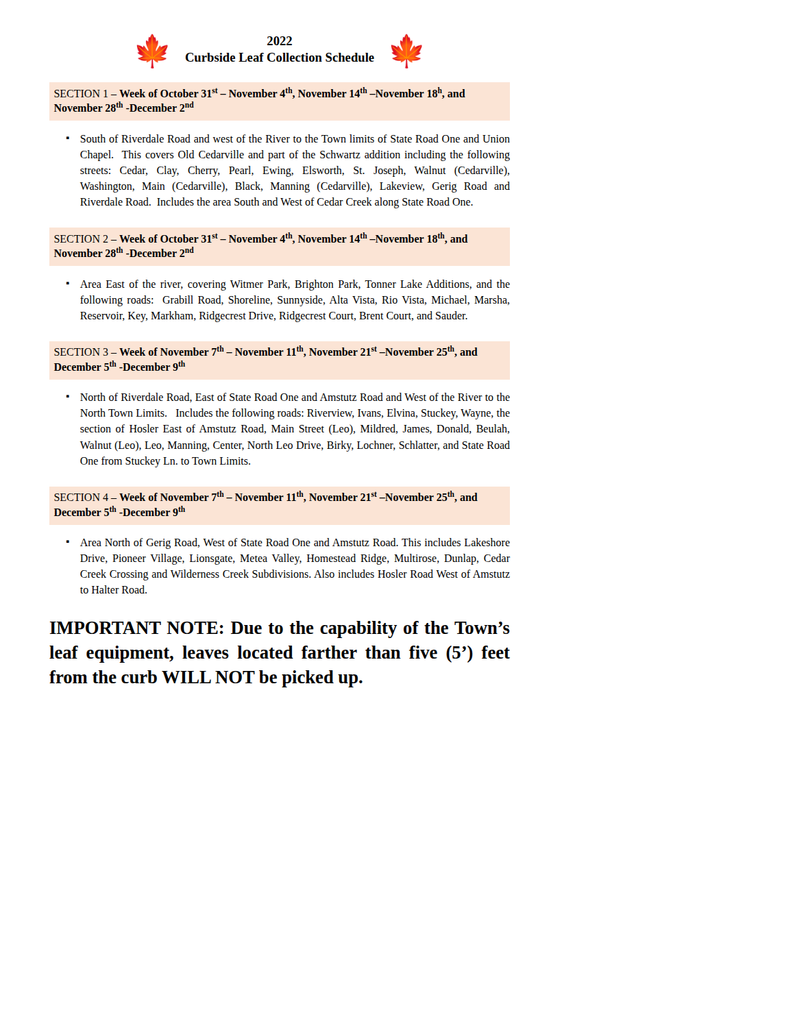🍁
2022
Curbside Leaf Collection Schedule
🍁
SECTION 1 – Week of October 31st – November 4th, November 14th –November 18h, and November 28th -December 2nd
South of Riverdale Road and west of the River to the Town limits of State Road One and Union Chapel. This covers Old Cedarville and part of the Schwartz addition including the following streets: Cedar, Clay, Cherry, Pearl, Ewing, Elsworth, St. Joseph, Walnut (Cedarville), Washington, Main (Cedarville), Black, Manning (Cedarville), Lakeview, Gerig Road and Riverdale Road. Includes the area South and West of Cedar Creek along State Road One.
SECTION 2 – Week of October 31st – November 4th, November 14th –November 18th, and November 28th -December 2nd
Area East of the river, covering Witmer Park, Brighton Park, Tonner Lake Additions, and the following roads: Grabill Road, Shoreline, Sunnyside, Alta Vista, Rio Vista, Michael, Marsha, Reservoir, Key, Markham, Ridgecrest Drive, Ridgecrest Court, Brent Court, and Sauder.
SECTION 3 – Week of November 7th – November 11th, November 21st –November 25th, and December 5th -December 9th
North of Riverdale Road, East of State Road One and Amstutz Road and West of the River to the North Town Limits. Includes the following roads: Riverview, Ivans, Elvina, Stuckey, Wayne, the section of Hosler East of Amstutz Road, Main Street (Leo), Mildred, James, Donald, Beulah, Walnut (Leo), Leo, Manning, Center, North Leo Drive, Birky, Lochner, Schlatter, and State Road One from Stuckey Ln. to Town Limits.
SECTION 4 – Week of November 7th – November 11th, November 21st –November 25th, and December 5th -December 9th
Area North of Gerig Road, West of State Road One and Amstutz Road. This includes Lakeshore Drive, Pioneer Village, Lionsgate, Metea Valley, Homestead Ridge, Multirose, Dunlap, Cedar Creek Crossing and Wilderness Creek Subdivisions. Also includes Hosler Road West of Amstutz to Halter Road.
IMPORTANT NOTE: Due to the capability of the Town’s leaf equipment, leaves located farther than five (5’) feet from the curb WILL NOT be picked up.